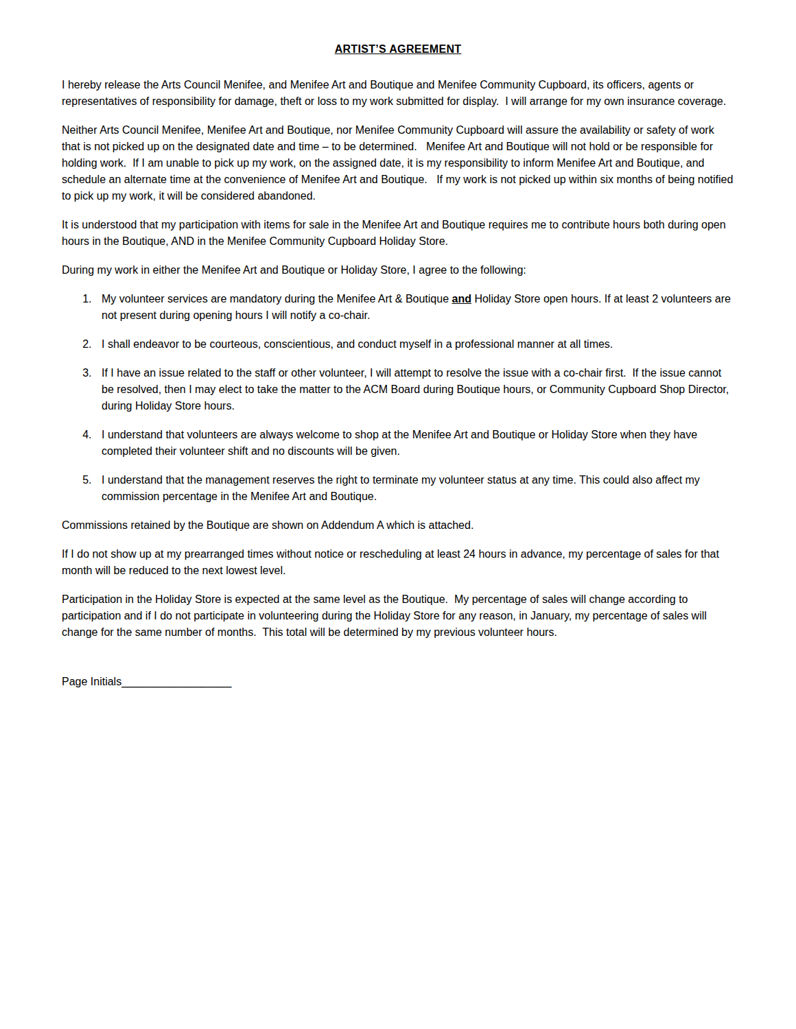ARTIST’S AGREEMENT
I hereby release the Arts Council Menifee, and Menifee Art and Boutique and Menifee Community Cupboard, its officers, agents or representatives of responsibility for damage, theft or loss to my work submitted for display. I will arrange for my own insurance coverage.
Neither Arts Council Menifee, Menifee Art and Boutique, nor Menifee Community Cupboard will assure the availability or safety of work that is not picked up on the designated date and time – to be determined. Menifee Art and Boutique will not hold or be responsible for holding work. If I am unable to pick up my work, on the assigned date, it is my responsibility to inform Menifee Art and Boutique, and schedule an alternate time at the convenience of Menifee Art and Boutique. If my work is not picked up within six months of being notified to pick up my work, it will be considered abandoned.
It is understood that my participation with items for sale in the Menifee Art and Boutique requires me to contribute hours both during open hours in the Boutique, AND in the Menifee Community Cupboard Holiday Store.
During my work in either the Menifee Art and Boutique or Holiday Store, I agree to the following:
My volunteer services are mandatory during the Menifee Art & Boutique and Holiday Store open hours. If at least 2 volunteers are not present during opening hours I will notify a co-chair.
I shall endeavor to be courteous, conscientious, and conduct myself in a professional manner at all times.
If I have an issue related to the staff or other volunteer, I will attempt to resolve the issue with a co-chair first. If the issue cannot be resolved, then I may elect to take the matter to the ACM Board during Boutique hours, or Community Cupboard Shop Director, during Holiday Store hours.
I understand that volunteers are always welcome to shop at the Menifee Art and Boutique or Holiday Store when they have completed their volunteer shift and no discounts will be given.
I understand that the management reserves the right to terminate my volunteer status at any time. This could also affect my commission percentage in the Menifee Art and Boutique.
Commissions retained by the Boutique are shown on Addendum A which is attached.
If I do not show up at my prearranged times without notice or rescheduling at least 24 hours in advance, my percentage of sales for that month will be reduced to the next lowest level.
Participation in the Holiday Store is expected at the same level as the Boutique. My percentage of sales will change according to participation and if I do not participate in volunteering during the Holiday Store for any reason, in January, my percentage of sales will change for the same number of months. This total will be determined by my previous volunteer hours.
Page Initials__________________